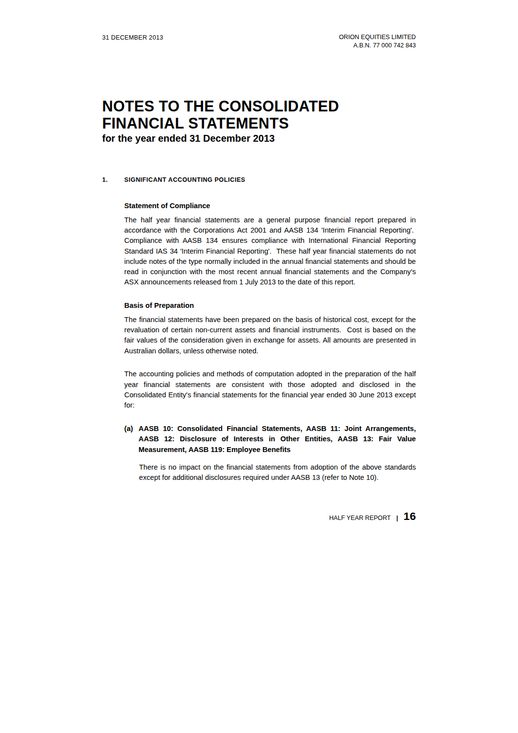31 DECEMBER 2013
ORION EQUITIES LIMITED
A.B.N. 77 000 742 843
NOTES TO THE CONSOLIDATED
FINANCIAL STATEMENTS
for the year ended 31 December 2013
1. SIGNIFICANT ACCOUNTING POLICIES
Statement of Compliance
The half year financial statements are a general purpose financial report prepared in accordance with the Corporations Act 2001 and AASB 134 'Interim Financial Reporting'. Compliance with AASB 134 ensures compliance with International Financial Reporting Standard IAS 34 'Interim Financial Reporting'. These half year financial statements do not include notes of the type normally included in the annual financial statements and should be read in conjunction with the most recent annual financial statements and the Company's ASX announcements released from 1 July 2013 to the date of this report.
Basis of Preparation
The financial statements have been prepared on the basis of historical cost, except for the revaluation of certain non-current assets and financial instruments. Cost is based on the fair values of the consideration given in exchange for assets. All amounts are presented in Australian dollars, unless otherwise noted.
The accounting policies and methods of computation adopted in the preparation of the half year financial statements are consistent with those adopted and disclosed in the Consolidated Entity's financial statements for the financial year ended 30 June 2013 except for:
(a) AASB 10: Consolidated Financial Statements, AASB 11: Joint Arrangements, AASB 12: Disclosure of Interests in Other Entities, AASB 13: Fair Value Measurement, AASB 119: Employee Benefits
There is no impact on the financial statements from adoption of the above standards except for additional disclosures required under AASB 13 (refer to Note 10).
HALF YEAR REPORT | 16